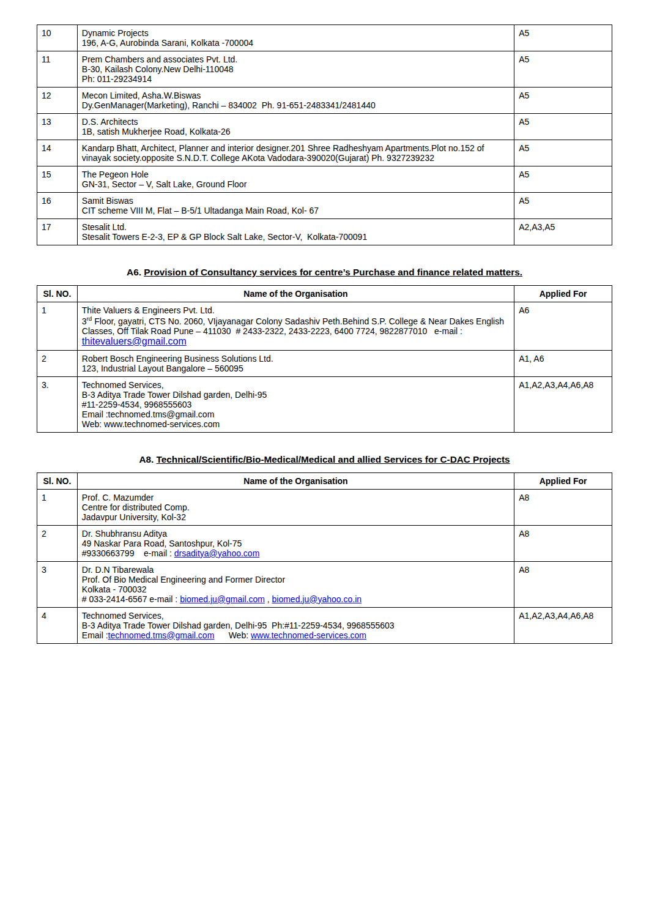| 10 | Dynamic Projects 196, A-G, Aurobinda Sarani, Kolkata -700004 | A5 |
| 11 | Prem Chambers and associates Pvt. Ltd. B-30, Kailash Colony.New Delhi-110048 Ph: 011-29234914 | A5 |
| 12 | Mecon Limited, Asha.W.Biswas Dy.GenManager(Marketing), Ranchi – 834002 Ph. 91-651-2483341/2481440 | A5 |
| 13 | D.S. Architects 1B, satish Mukherjee Road, Kolkata-26 | A5 |
| 14 | Kandarp Bhatt, Architect, Planner and interior designer.201 Shree Radheshyam Apartments.Plot no.152 of vinayak society.opposite S.N.D.T. College AKota Vadodara-390020(Gujarat) Ph. 9327239232 | A5 |
| 15 | The Pegeon Hole GN-31, Sector – V, Salt Lake, Ground Floor | A5 |
| 16 | Samit Biswas CIT scheme VIII M, Flat – B-5/1 Ultadanga Main Road, Kol- 67 | A5 |
| 17 | Stesalit Ltd. Stesalit Towers E-2-3, EP & GP Block Salt Lake, Sector-V, Kolkata-700091 | A2,A3,A5 |
A6. Provision of Consultancy services for centre’s Purchase and finance related matters.
| Sl. NO. | Name of the Organisation | Applied For |
| --- | --- | --- |
| 1 | Thite Valuers & Engineers Pvt. Ltd. 3 rd Floor, gayatri, CTS No. 2060, VIjayanagar Colony Sadashiv Peth.Behind S.P. College & Near Dakes English Classes, Off Tilak Road Pune – 411030 # 2433-2322, 2433-2223, 6400 7724, 9822877010 e-mail : thitevaluers@gmail.com | A6 |
| 2 | Robert Bosch Engineering Business Solutions Ltd. 123, Industrial Layout Bangalore – 560095 | A1, A6 |
| 3. | Technomed Services, B-3 Aditya Trade Tower Dilshad garden, Delhi-95 #11-2259-4534, 9968555603 Email :technomed.tms@gmail.com Web: www.technomed-services.com | A1,A2,A3,A4,A6,A8 |
A8. Technical/Scientific/Bio-Medical/Medical and allied Services for C-DAC Projects
| Sl. NO. | Name of the Organisation | Applied For |
| --- | --- | --- |
| 1 | Prof. C. Mazumder Centre for distributed Comp. Jadavpur University, Kol-32 | A8 |
| 2 | Dr. Shubhransu Aditya 49 Naskar Para Road, Santoshpur, Kol-75 #9330663799 e-mail : drsaditya@yahoo.com | A8 |
| 3 | Dr. D.N Tibarewala Prof. Of Bio Medical Engineering and Former Director Kolkata - 700032 # 033-2414-6567 e-mail : biomed.ju@gmail.com , biomed.ju@yahoo.co.in | A8 |
| 4 | Technomed Services, B-3 Aditya Trade Tower Dilshad garden, Delhi-95 Ph:#11-2259-4534, 9968555603 Email : technomed.tms@gmail.com Web: www.technomed-services.com | A1,A2,A3,A4,A6,A8 |